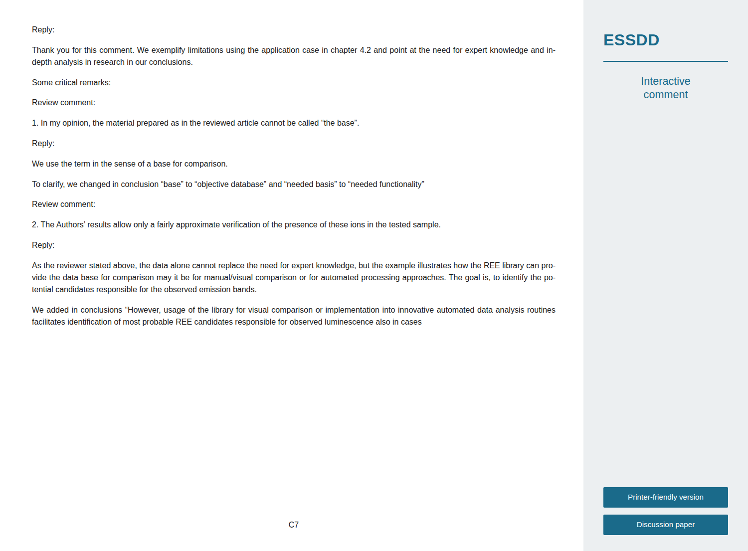Reply:
Thank you for this comment. We exemplify limitations using the application case in chapter 4.2 and point at the need for expert knowledge and in-depth analysis in research in our conclusions.
Some critical remarks:
Review comment:
1. In my opinion, the material prepared as in the reviewed article cannot be called “the base”.
Reply:
We use the term in the sense of a base for comparison.
To clarify, we changed in conclusion “base” to “objective database” and “needed basis” to “needed functionality”
Review comment:
2. The Authors’ results allow only a fairly approximate verification of the presence of these ions in the tested sample.
Reply:
As the reviewer stated above, the data alone cannot replace the need for expert knowledge, but the example illustrates how the REE library can provide the data base for comparison may it be for manual/visual comparison or for automated processing approaches. The goal is, to identify the potential candidates responsible for the observed emission bands.
We added in conclusions “However, usage of the library for visual comparison or implementation into innovative automated data analysis routines facilitates identification of most probable REE candidates responsible for observed luminescence also in cases
C7
ESSDD
Interactive
comment
Printer-friendly version Discussion paper